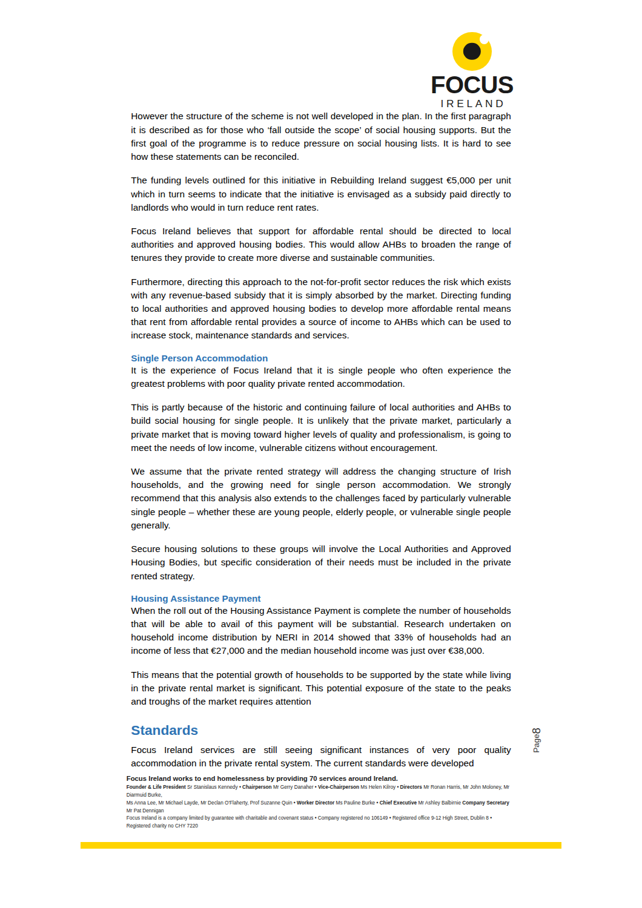FOCUS
IRELAND
However the structure of the scheme is not well developed in the plan. In the first paragraph it is described as for those who ‘fall outside the scope’ of social housing supports. But the first goal of the programme is to reduce pressure on social housing lists. It is hard to see how these statements can be reconciled.
The funding levels outlined for this initiative in Rebuilding Ireland suggest €5,000 per unit which in turn seems to indicate that the initiative is envisaged as a subsidy paid directly to landlords who would in turn reduce rent rates.
Focus Ireland believes that support for affordable rental should be directed to local authorities and approved housing bodies. This would allow AHBs to broaden the range of tenures they provide to create more diverse and sustainable communities.
Furthermore, directing this approach to the not-for-profit sector reduces the risk which exists with any revenue-based subsidy that it is simply absorbed by the market. Directing funding to local authorities and approved housing bodies to develop more affordable rental means that rent from affordable rental provides a source of income to AHBs which can be used to increase stock, maintenance standards and services.
Single Person Accommodation
It is the experience of Focus Ireland that it is single people who often experience the greatest problems with poor quality private rented accommodation.
This is partly because of the historic and continuing failure of local authorities and AHBs to build social housing for single people. It is unlikely that the private market, particularly a private market that is moving toward higher levels of quality and professionalism, is going to meet the needs of low income, vulnerable citizens without encouragement.
We assume that the private rented strategy will address the changing structure of Irish households, and the growing need for single person accommodation. We strongly recommend that this analysis also extends to the challenges faced by particularly vulnerable single people – whether these are young people, elderly people, or vulnerable single people generally.
Secure housing solutions to these groups will involve the Local Authorities and Approved Housing Bodies, but specific consideration of their needs must be included in the private rented strategy.
Housing Assistance Payment
When the roll out of the Housing Assistance Payment is complete the number of households that will be able to avail of this payment will be substantial. Research undertaken on household income distribution by NERI in 2014 showed that 33% of households had an income of less that €27,000 and the median household income was just over €38,000.
This means that the potential growth of households to be supported by the state while living in the private rental market is significant. This potential exposure of the state to the peaks and troughs of the market requires attention
Standards
Focus Ireland services are still seeing significant instances of very poor quality accommodation in the private rental system. The current standards were developed
Page8
Focus Ireland works to end homelessness by providing 70 services around Ireland.
Founder & Life President Sr Stanislaus Kennedy • Chairperson Mr Gerry Danaher • Vice-Chairperson Ms Helen Kilroy • Directors Mr Ronan Harris, Mr John Moloney, Mr Diarmuid Burke,
Ms Anna Lee, Mr Michael Layde, Mr Declan O'Flaherty, Prof Suzanne Quin • Worker Director Ms Pauline Burke • Chief Executive Mr Ashley Balbirnie Company Secretary Mr Pat Dennigan
Focus Ireland is a company limited by guarantee with charitable and covenant status • Company registered no 106149 • Registered office 9-12 High Street, Dublin 8 • Registered charity no CHY 7220